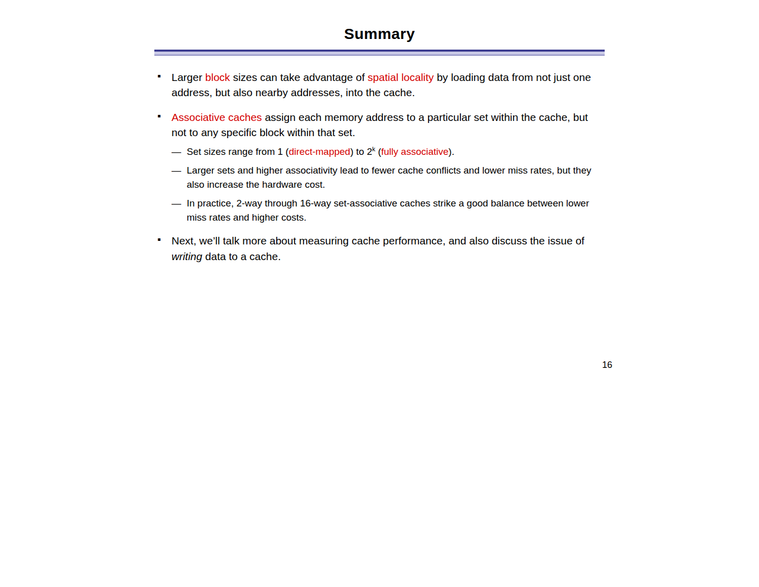Summary
Larger block sizes can take advantage of spatial locality by loading data from not just one address, but also nearby addresses, into the cache.
Associative caches assign each memory address to a particular set within the cache, but not to any specific block within that set.
Set sizes range from 1 (direct-mapped) to 2k (fully associative).
Larger sets and higher associativity lead to fewer cache conflicts and lower miss rates, but they also increase the hardware cost.
In practice, 2-way through 16-way set-associative caches strike a good balance between lower miss rates and higher costs.
Next, we’ll talk more about measuring cache performance, and also discuss the issue of writing data to a cache.
16